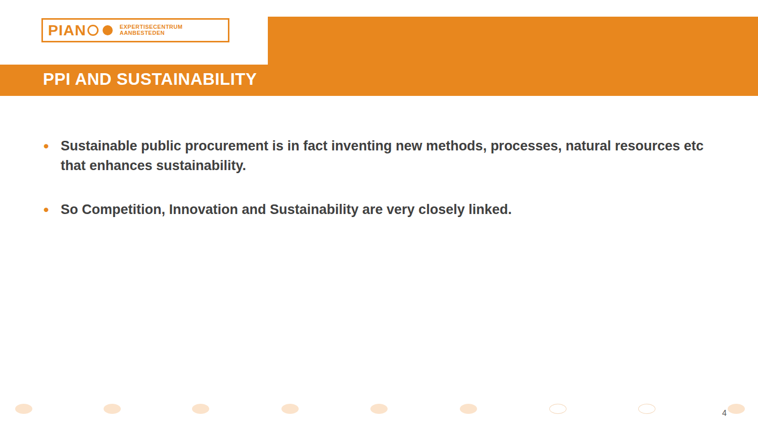PPI AND SUSTAINABILITY
PIAN
EXPERTISECENTRUM
AANBESTEDEN
Sustainable public procurement is in fact inventing new methods, processes, natural resources etc that enhances sustainability.
So Competition, Innovation and Sustainability are very closely linked.
4